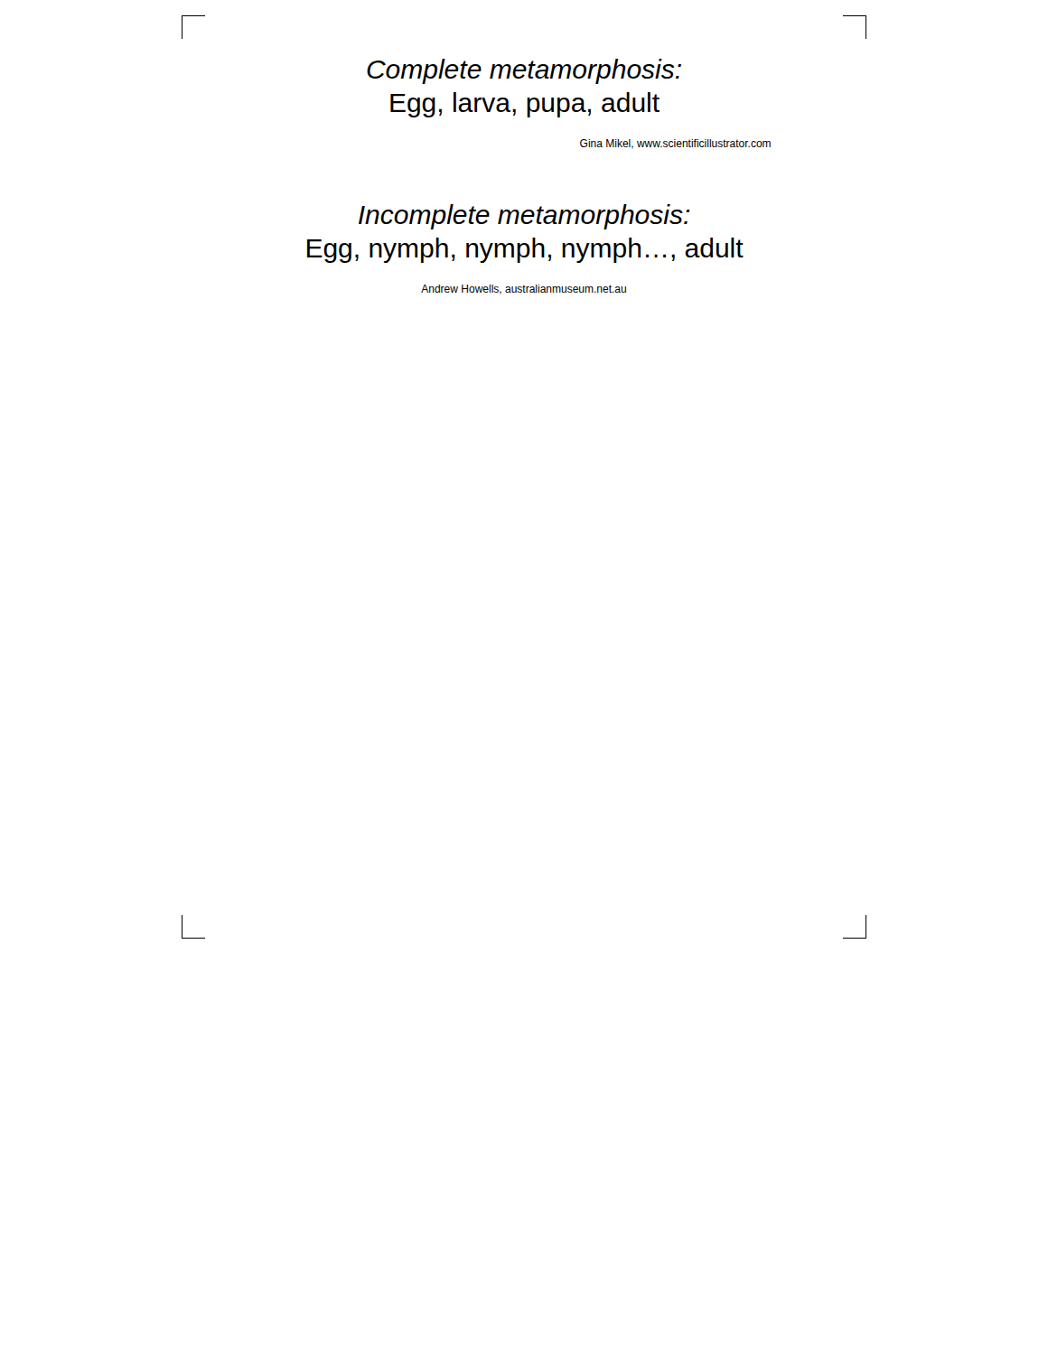Complete metamorphosis: Egg, larva, pupa, adult
Gina Mikel, www.scientificillustrator.com
Incomplete metamorphosis: Egg, nymph, nymph, nymph…, adult
Andrew Howells, australianmuseum.net.au